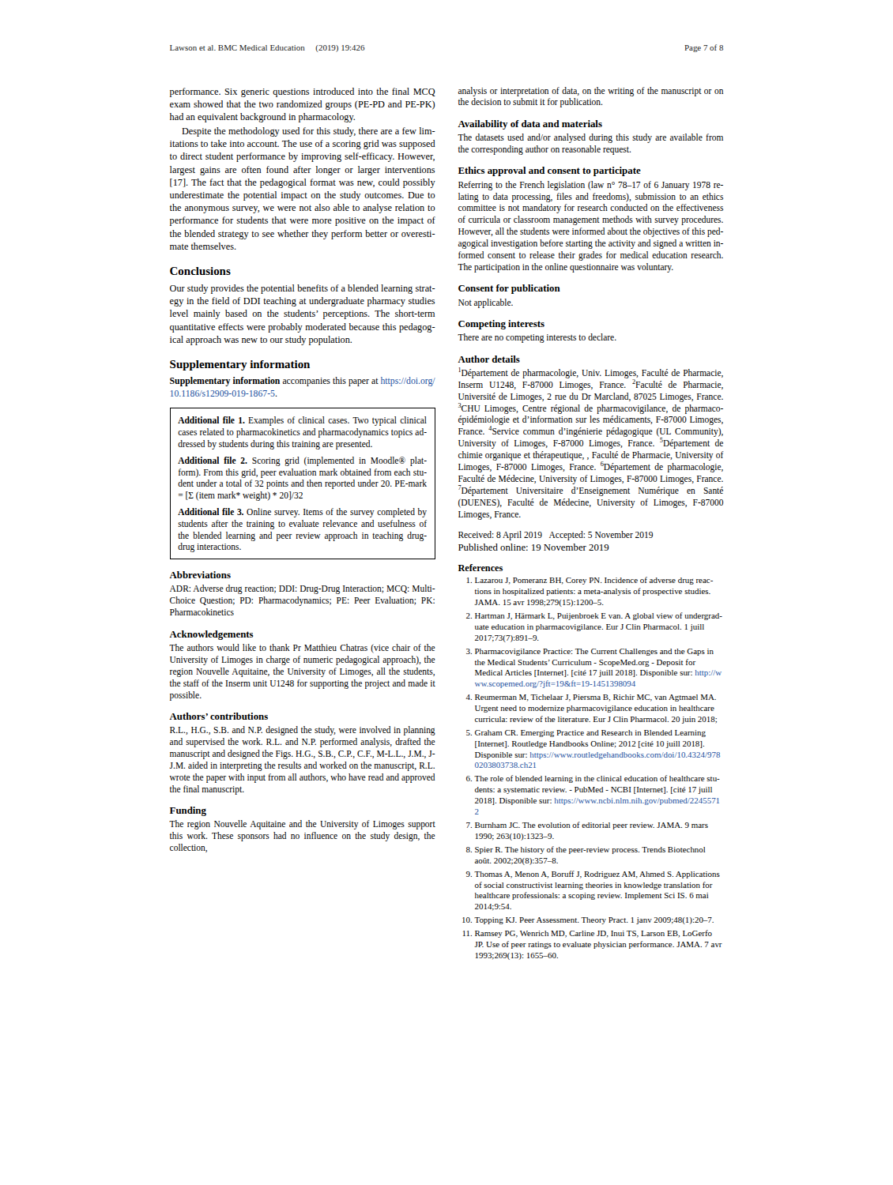Lawson et al. BMC Medical Education (2019) 19:426
Page 7 of 8
performance. Six generic questions introduced into the final MCQ exam showed that the two randomized groups (PE-PD and PE-PK) had an equivalent background in pharmacology.
Despite the methodology used for this study, there are a few limitations to take into account. The use of a scoring grid was supposed to direct student performance by improving self-efficacy. However, largest gains are often found after longer or larger interventions [17]. The fact that the pedagogical format was new, could possibly underestimate the potential impact on the study outcomes. Due to the anonymous survey, we were not also able to analyse relation to performance for students that were more positive on the impact of the blended strategy to see whether they perform better or overestimate themselves.
Conclusions
Our study provides the potential benefits of a blended learning strategy in the field of DDI teaching at undergraduate pharmacy studies level mainly based on the students’ perceptions. The short-term quantitative effects were probably moderated because this pedagogical approach was new to our study population.
Supplementary information
Supplementary information accompanies this paper at https://doi.org/10.1186/s12909-019-1867-5.
Additional file 1. Examples of clinical cases. Two typical clinical cases related to pharmacokinetics and pharmacodynamics topics addressed by students during this training are presented.
Additional file 2. Scoring grid (implemented in Moodle® platform). From this grid, peer evaluation mark obtained from each student under a total of 32 points and then reported under 20. PE-mark = [Σ (item mark* weight) * 20]/32
Additional file 3. Online survey. Items of the survey completed by students after the training to evaluate relevance and usefulness of the blended learning and peer review approach in teaching drug-drug interactions.
Abbreviations
ADR: Adverse drug reaction; DDI: Drug-Drug Interaction; MCQ: Multi-Choice Question; PD: Pharmacodynamics; PE: Peer Evaluation; PK: Pharmacokinetics
Acknowledgements
The authors would like to thank Pr Matthieu Chatras (vice chair of the University of Limoges in charge of numeric pedagogical approach), the region Nouvelle Aquitaine, the University of Limoges, all the students, the staff of the Inserm unit U1248 for supporting the project and made it possible.
Authors’ contributions
R.L., H.G., S.B. and N.P. designed the study, were involved in planning and supervised the work. R.L. and N.P. performed analysis, drafted the manuscript and designed the Figs. H.G., S.B., C.P., C.F., M-L.L., J.M., J-J.M. aided in interpreting the results and worked on the manuscript, R.L. wrote the paper with input from all authors, who have read and approved the final manuscript.
Funding
The region Nouvelle Aquitaine and the University of Limoges support this work. These sponsors had no influence on the study design, the collection,
analysis or interpretation of data, on the writing of the manuscript or on the decision to submit it for publication.
Availability of data and materials
The datasets used and/or analysed during this study are available from the corresponding author on reasonable request.
Ethics approval and consent to participate
Referring to the French legislation (law n° 78–17 of 6 January 1978 relating to data processing, files and freedoms), submission to an ethics committee is not mandatory for research conducted on the effectiveness of curricula or classroom management methods with survey procedures. However, all the students were informed about the objectives of this pedagogical investigation before starting the activity and signed a written informed consent to release their grades for medical education research. The participation in the online questionnaire was voluntary.
Consent for publication
Not applicable.
Competing interests
There are no competing interests to declare.
Author details
1Département de pharmacologie, Univ. Limoges, Faculté de Pharmacie, Inserm U1248, F-87000 Limoges, France. 2Faculté de Pharmacie, Université de Limoges, 2 rue du Dr Marcland, 87025 Limoges, France. 3CHU Limoges, Centre régional de pharmacovigilance, de pharmaco-épidémiologie et d’information sur les médicaments, F-87000 Limoges, France. 4Service commun d’ingénierie pédagogique (UL Community), University of Limoges, F-87000 Limoges, France. 5Département de chimie organique et thérapeutique, , Faculté de Pharmacie, University of Limoges, F-87000 Limoges, France. 6Département de pharmacologie, Faculté de Médecine, University of Limoges, F-87000 Limoges, France. 7Département Universitaire d’Enseignement Numérique en Santé (DUENES), Faculté de Médecine, University of Limoges, F-87000 Limoges, France.
Received: 8 April 2019 Accepted: 5 November 2019
Published online: 19 November 2019
References
Lazarou J, Pomeranz BH, Corey PN. Incidence of adverse drug reactions in hospitalized patients: a meta-analysis of prospective studies. JAMA. 15 avr 1998;279(15):1200–5.
Hartman J, Härmark L, Puijenbroek E van. A global view of undergraduate education in pharmacovigilance. Eur J Clin Pharmacol. 1 juill 2017;73(7):891–9.
Pharmacovigilance Practice: The Current Challenges and the Gaps in the Medical Students’ Curriculum - ScopeMed.org - Deposit for Medical Articles [Internet]. [cité 17 juill 2018]. Disponible sur: http://www.scopemed.org/?jft=19&ft=19-1451398094
Reumerman M, Tichelaar J, Piersma B, Richir MC, van Agtmael MA. Urgent need to modernize pharmacovigilance education in healthcare curricula: review of the literature. Eur J Clin Pharmacol. 20 juin 2018;
Graham CR. Emerging Practice and Research in Blended Learning [Internet]. Routledge Handbooks Online; 2012 [cité 10 juill 2018]. Disponible sur: https://www.routledgehandbooks.com/doi/10.4324/9780203803738.ch21
The role of blended learning in the clinical education of healthcare students: a systematic review. - PubMed - NCBI [Internet]. [cité 17 juill 2018]. Disponible sur: https://www.ncbi.nlm.nih.gov/pubmed/22455712
Burnham JC. The evolution of editorial peer review. JAMA. 9 mars 1990; 263(10):1323–9.
Spier R. The history of the peer-review process. Trends Biotechnol août. 2002;20(8):357–8.
Thomas A, Menon A, Boruff J, Rodriguez AM, Ahmed S. Applications of social constructivist learning theories in knowledge translation for healthcare professionals: a scoping review. Implement Sci IS. 6 mai 2014;9:54.
Topping KJ. Peer Assessment. Theory Pract. 1 janv 2009;48(1):20–7.
Ramsey PG, Wenrich MD, Carline JD, Inui TS, Larson EB, LoGerfo JP. Use of peer ratings to evaluate physician performance. JAMA. 7 avr 1993;269(13): 1655–60.